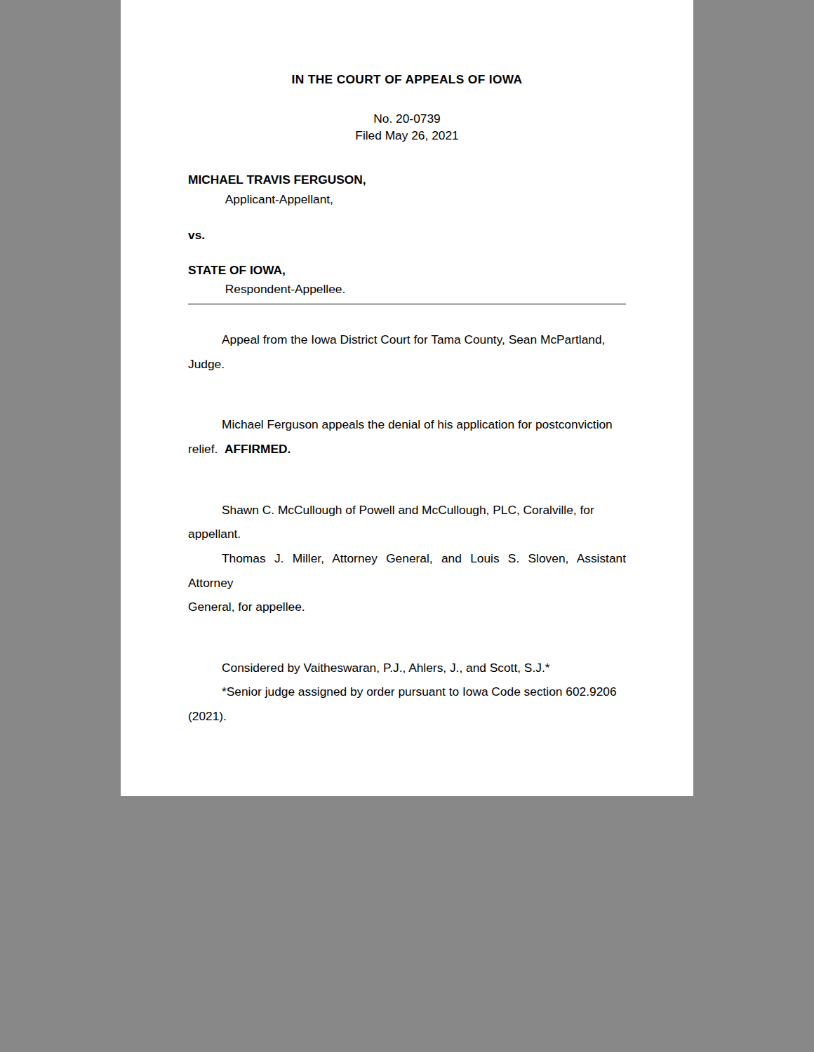IN THE COURT OF APPEALS OF IOWA
No. 20-0739
Filed May 26, 2021
MICHAEL TRAVIS FERGUSON,
Applicant-Appellant,
vs.
STATE OF IOWA,
Respondent-Appellee.
Appeal from the Iowa District Court for Tama County, Sean McPartland,
Judge.
Michael Ferguson appeals the denial of his application for postconviction
relief. AFFIRMED.
Shawn C. McCullough of Powell and McCullough, PLC, Coralville, for
appellant.
Thomas J. Miller, Attorney General, and Louis S. Sloven, Assistant Attorney
General, for appellee.
Considered by Vaitheswaran, P.J., Ahlers, J., and Scott, S.J.*
*Senior judge assigned by order pursuant to Iowa Code section 602.9206
(2021).